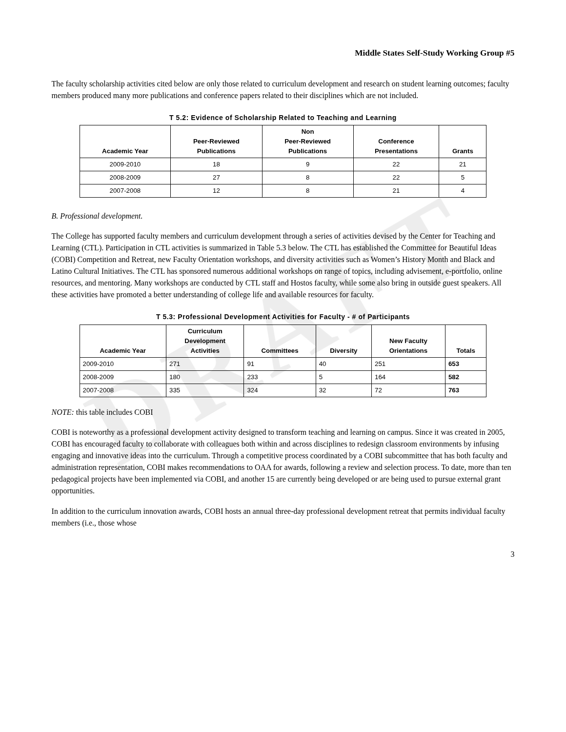DRAFT
Middle States Self-Study Working Group #5
The faculty scholarship activities cited below are only those related to curriculum development and research on student learning outcomes; faculty members produced many more publications and conference papers related to their disciplines which are not included.
T 5.2: Evidence of Scholarship Related to Teaching and Learning
| Academic Year | Peer-Reviewed Publications | Non Peer-Reviewed Publications | Conference Presentations | Grants |
| --- | --- | --- | --- | --- |
| 2009-2010 | 18 | 9 | 22 | 21 |
| 2008-2009 | 27 | 8 | 22 | 5 |
| 2007-2008 | 12 | 8 | 21 | 4 |
B. Professional development.
The College has supported faculty members and curriculum development through a series of activities devised by the Center for Teaching and Learning (CTL). Participation in CTL activities is summarized in Table 5.3 below. The CTL has established the Committee for Beautiful Ideas (COBI) Competition and Retreat, new Faculty Orientation workshops, and diversity activities such as Women’s History Month and Black and Latino Cultural Initiatives. The CTL has sponsored numerous additional workshops on range of topics, including advisement, e-portfolio, online resources, and mentoring. Many workshops are conducted by CTL staff and Hostos faculty, while some also bring in outside guest speakers. All these activities have promoted a better understanding of college life and available resources for faculty.
T 5.3: Professional Development Activities for Faculty - # of Participants
| Academic Year | Curriculum Development Activities | Committees | Diversity | New Faculty Orientations | Totals |
| --- | --- | --- | --- | --- | --- |
| 2009-2010 | 271 | 91 | 40 | 251 | 653 |
| 2008-2009 | 180 | 233 | 5 | 164 | 582 |
| 2007-2008 | 335 | 324 | 32 | 72 | 763 |
NOTE: this table includes COBI
COBI is noteworthy as a professional development activity designed to transform teaching and learning on campus. Since it was created in 2005, COBI has encouraged faculty to collaborate with colleagues both within and across disciplines to redesign classroom environments by infusing engaging and innovative ideas into the curriculum. Through a competitive process coordinated by a COBI subcommittee that has both faculty and administration representation, COBI makes recommendations to OAA for awards, following a review and selection process. To date, more than ten pedagogical projects have been implemented via COBI, and another 15 are currently being developed or are being used to pursue external grant opportunities.
In addition to the curriculum innovation awards, COBI hosts an annual three-day professional development retreat that permits individual faculty members (i.e., those whose
3